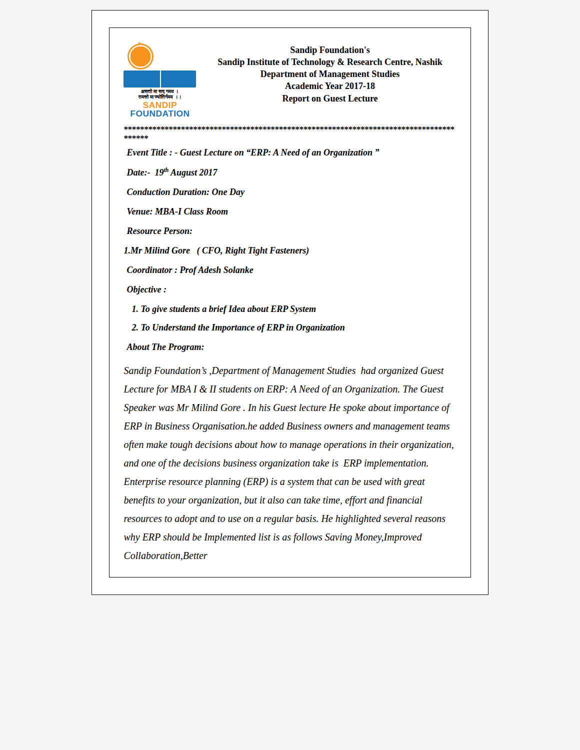असतो मा सद् गमय ।
तमसो मा ज्योतिर्गमय ।।
SANDIP
FOUNDATION
Sandip Foundation's
Sandip Institute of Technology & Research Centre, Nashik
Department of Management Studies
Academic Year 2017-18
Report on Guest Lecture
***************************************************************************************
Event Title : - Guest Lecture on “ERP: A Need of an Organization ”
Date:- 19th August 2017
Conduction Duration: One Day
Venue: MBA-I Class Room
Resource Person:
1.Mr Milind Gore ( CFO, Right Tight Fasteners)
Coordinator : Prof Adesh Solanke
Objective :
To give students a brief Idea about ERP System
To Understand the Importance of ERP in Organization
About The Program:
Sandip Foundation’s ,Department of Management Studies had organized Guest Lecture for MBA I & II students on ERP: A Need of an Organization. The Guest Speaker was Mr Milind Gore . In his Guest lecture He spoke about importance of ERP in Business Organisation.he added Business owners and management teams often make tough decisions about how to manage operations in their organization, and one of the decisions business organization take is ERP implementation. Enterprise resource planning (ERP) is a system that can be used with great benefits to your organization, but it also can take time, effort and financial resources to adopt and to use on a regular basis. He highlighted several reasons why ERP should be Implemented list is as follows Saving Money,Improved Collaboration,Better